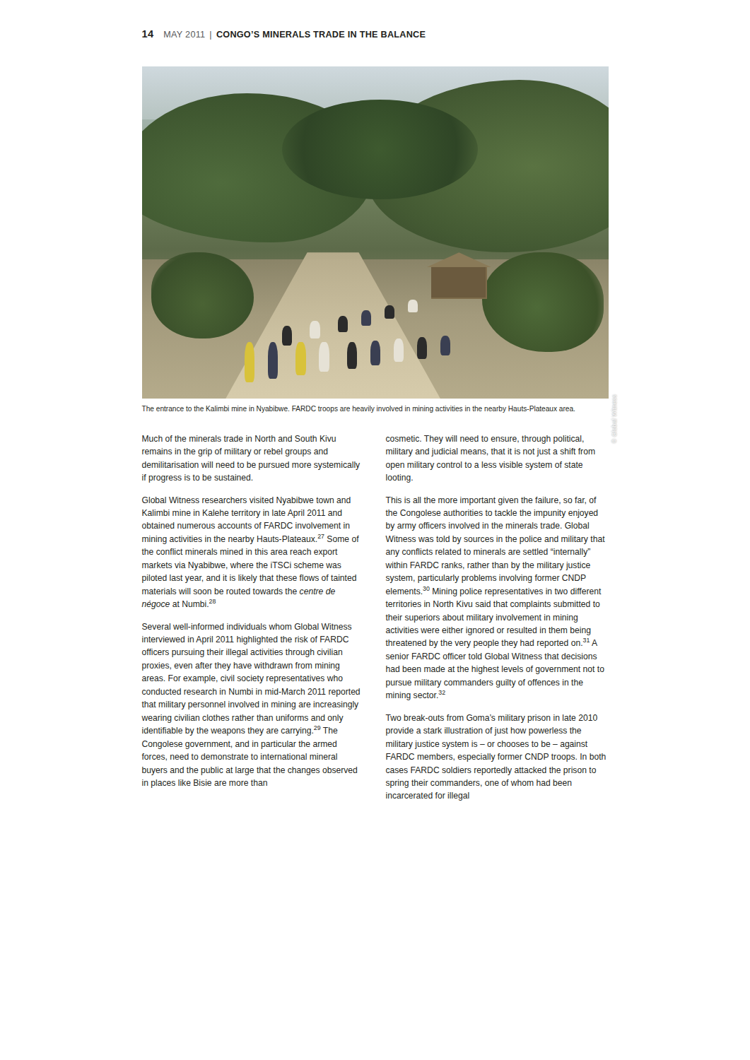14 MAY 2011|Congo’s minerals trade in the balance
© Global Witness
The entrance to the Kalimbi mine in Nyabibwe. FARDC troops are heavily involved in mining activities in the nearby Hauts-Plateaux area.
Much of the minerals trade in North and South Kivu remains in the grip of military or rebel groups and demilitarisation will need to be pursued more systemically if progress is to be sustained.
Global Witness researchers visited Nyabibwe town and Kalimbi mine in Kalehe territory in late April 2011 and obtained numerous accounts of FARDC involvement in mining activities in the nearby Hauts-Plateaux.27 Some of the conflict minerals mined in this area reach export markets via Nyabibwe, where the iTSCi scheme was piloted last year, and it is likely that these flows of tainted materials will soon be routed towards the centre de négoce at Numbi.28
Several well-informed individuals whom Global Witness interviewed in April 2011 highlighted the risk of FARDC officers pursuing their illegal activities through civilian proxies, even after they have withdrawn from mining areas. For example, civil society representatives who conducted research in Numbi in mid-March 2011 reported that military personnel involved in mining are increasingly wearing civilian clothes rather than uniforms and only identifiable by the weapons they are carrying.29 The Congolese government, and in particular the armed forces, need to demonstrate to international mineral buyers and the public at large that the changes observed in places like Bisie are more than
cosmetic. They will need to ensure, through political, military and judicial means, that it is not just a shift from open military control to a less visible system of state looting.
This is all the more important given the failure, so far, of the Congolese authorities to tackle the impunity enjoyed by army officers involved in the minerals trade. Global Witness was told by sources in the police and military that any conflicts related to minerals are settled “internally” within FARDC ranks, rather than by the military justice system, particularly problems involving former CNDP elements.30 Mining police representatives in two different territories in North Kivu said that complaints submitted to their superiors about military involvement in mining activities were either ignored or resulted in them being threatened by the very people they had reported on.31 A senior FARDC officer told Global Witness that decisions had been made at the highest levels of government not to pursue military commanders guilty of offences in the mining sector.32
Two break-outs from Goma’s military prison in late 2010 provide a stark illustration of just how powerless the military justice system is – or chooses to be – against FARDC members, especially former CNDP troops. In both cases FARDC soldiers reportedly attacked the prison to spring their commanders, one of whom had been incarcerated for illegal